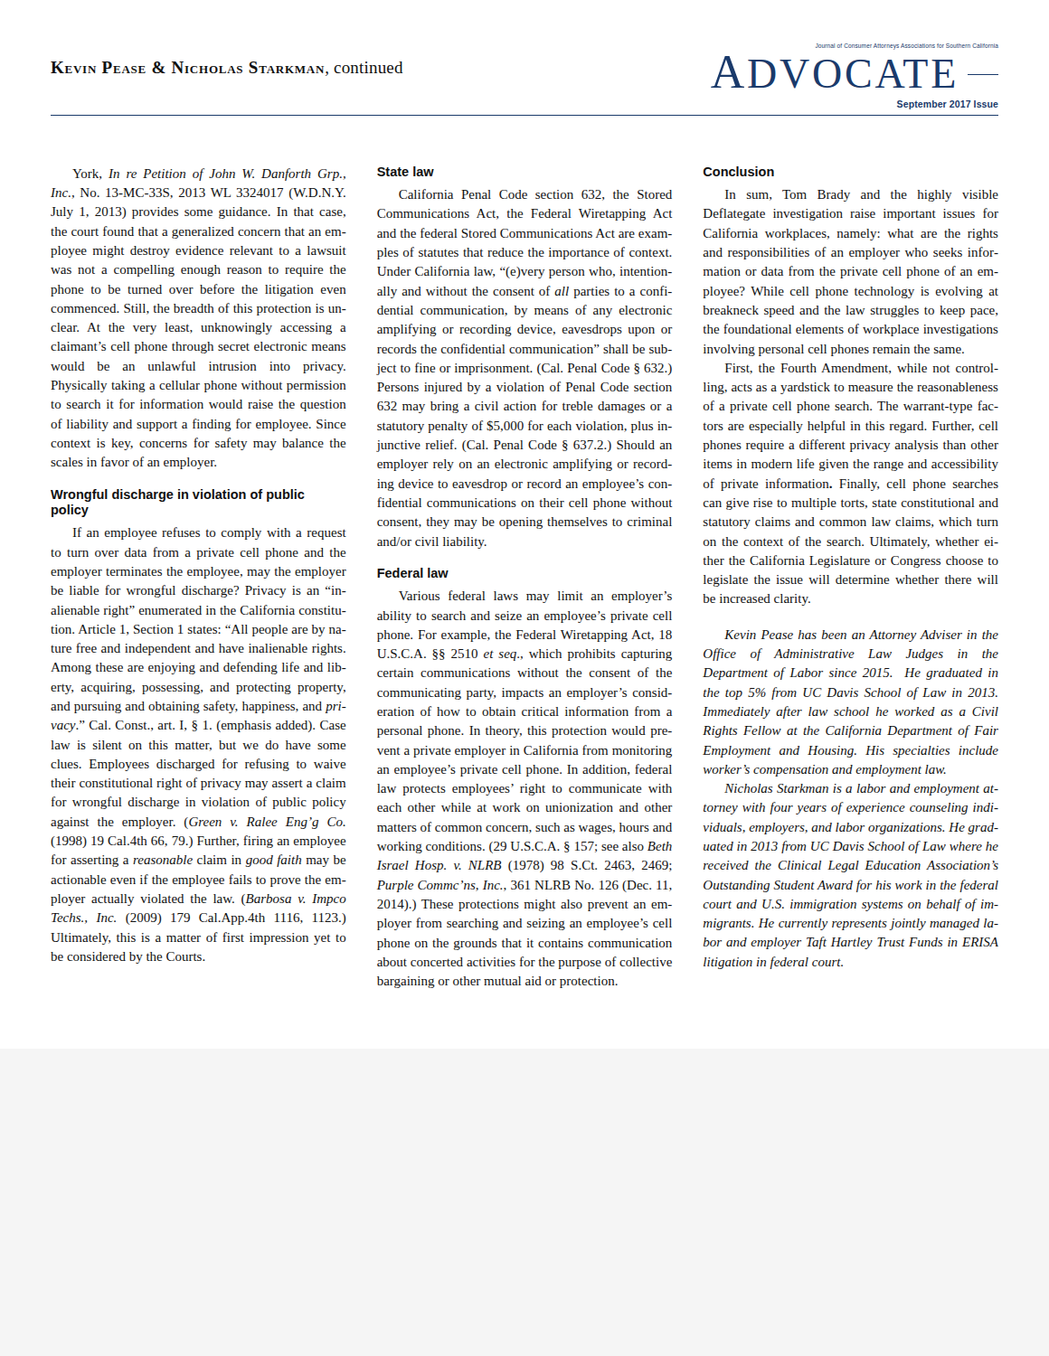Kevin Pease & Nicholas Starkman, continued
Journal of Consumer Attorneys Associations for Southern California
ADVOCATE
September 2017 Issue
York, In re Petition of John W. Danforth Grp., Inc., No. 13-MC-33S, 2013 WL 3324017 (W.D.N.Y. July 1, 2013) provides some guidance. In that case, the court found that a generalized concern that an employee might destroy evidence relevant to a lawsuit was not a compelling enough reason to require the phone to be turned over before the litigation even commenced. Still, the breadth of this protection is unclear. At the very least, unknowingly accessing a claimant’s cell phone through secret electronic means would be an unlawful intrusion into privacy. Physically taking a cellular phone without permission to search it for information would raise the question of liability and support a finding for employee. Since context is key, concerns for safety may balance the scales in favor of an employer.
Wrongful discharge in violation of public policy
If an employee refuses to comply with a request to turn over data from a private cell phone and the employer terminates the employee, may the employer be liable for wrongful discharge? Privacy is an “inalienable right” enumerated in the California constitution. Article 1, Section 1 states: “All people are by nature free and independent and have inalienable rights. Among these are enjoying and defending life and liberty, acquiring, possessing, and protecting property, and pursuing and obtaining safety, happiness, and privacy.” Cal. Const., art. I, § 1. (emphasis added). Case law is silent on this matter, but we do have some clues. Employees discharged for refusing to waive their constitutional right of privacy may assert a claim for wrongful discharge in violation of public policy against the employer. (Green v. Ralee Eng’g Co. (1998) 19 Cal.4th 66, 79.) Further, firing an employee for asserting a reasonable claim in good faith may be actionable even if the employee fails to prove the employer actually violated the law. (Barbosa v. Impco Techs., Inc. (2009) 179 Cal.App.4th 1116, 1123.) Ultimately, this is a matter of first impression yet to be considered by the Courts.
State law
California Penal Code section 632, the Stored Communications Act, the Federal Wiretapping Act and the federal Stored Communications Act are examples of statutes that reduce the importance of context. Under California law, “(e)very person who, intentionally and without the consent of all parties to a confidential communication, by means of any electronic amplifying or recording device, eavesdrops upon or records the confidential communication” shall be subject to fine or imprisonment. (Cal. Penal Code § 632.) Persons injured by a violation of Penal Code section 632 may bring a civil action for treble damages or a statutory penalty of $5,000 for each violation, plus injunctive relief. (Cal. Penal Code § 637.2.) Should an employer rely on an electronic amplifying or recording device to eavesdrop or record an employee’s confidential communications on their cell phone without consent, they may be opening themselves to criminal and/or civil liability.
Federal law
Various federal laws may limit an employer’s ability to search and seize an employee’s private cell phone. For example, the Federal Wiretapping Act, 18 U.S.C.A. §§ 2510 et seq., which prohibits capturing certain communications without the consent of the communicating party, impacts an employer’s consideration of how to obtain critical information from a personal phone. In theory, this protection would prevent a private employer in California from monitoring an employee’s private cell phone. In addition, federal law protects employees’ right to communicate with each other while at work on unionization and other matters of common concern, such as wages, hours and working conditions. (29 U.S.C.A. § 157; see also Beth Israel Hosp. v. NLRB (1978) 98 S.Ct. 2463, 2469; Purple Commc’ns, Inc., 361 NLRB No. 126 (Dec. 11, 2014).) These protections might also prevent an employer from searching and seizing an employee’s cell phone on the grounds that it contains communication about concerted activities for the purpose of collective bargaining or other mutual aid or protection.
Conclusion
In sum, Tom Brady and the highly visible Deflategate investigation raise important issues for California workplaces, namely: what are the rights and responsibilities of an employer who seeks information or data from the private cell phone of an employee? While cell phone technology is evolving at breakneck speed and the law struggles to keep pace, the foundational elements of workplace investigations involving personal cell phones remain the same.
First, the Fourth Amendment, while not controlling, acts as a yardstick to measure the reasonableness of a private cell phone search. The warrant-type factors are especially helpful in this regard. Further, cell phones require a different privacy analysis than other items in modern life given the range and accessibility of private information. Finally, cell phone searches can give rise to multiple torts, state constitutional and statutory claims and common law claims, which turn on the context of the search. Ultimately, whether either the California Legislature or Congress choose to legislate the issue will determine whether there will be increased clarity.
Kevin Pease has been an Attorney Adviser in the Office of Administrative Law Judges in the Department of Labor since 2015. He graduated in the top 5% from UC Davis School of Law in 2013. Immediately after law school he worked as a Civil Rights Fellow at the California Department of Fair Employment and Housing. His specialties include worker’s compensation and employment law.
Nicholas Starkman is a labor and employment attorney with four years of experience counseling individuals, employers, and labor organizations. He graduated in 2013 from UC Davis School of Law where he received the Clinical Legal Education Association’s Outstanding Student Award for his work in the federal court and U.S. immigration systems on behalf of immigrants. He currently represents jointly managed labor and employer Taft Hartley Trust Funds in ERISA litigation in federal court.